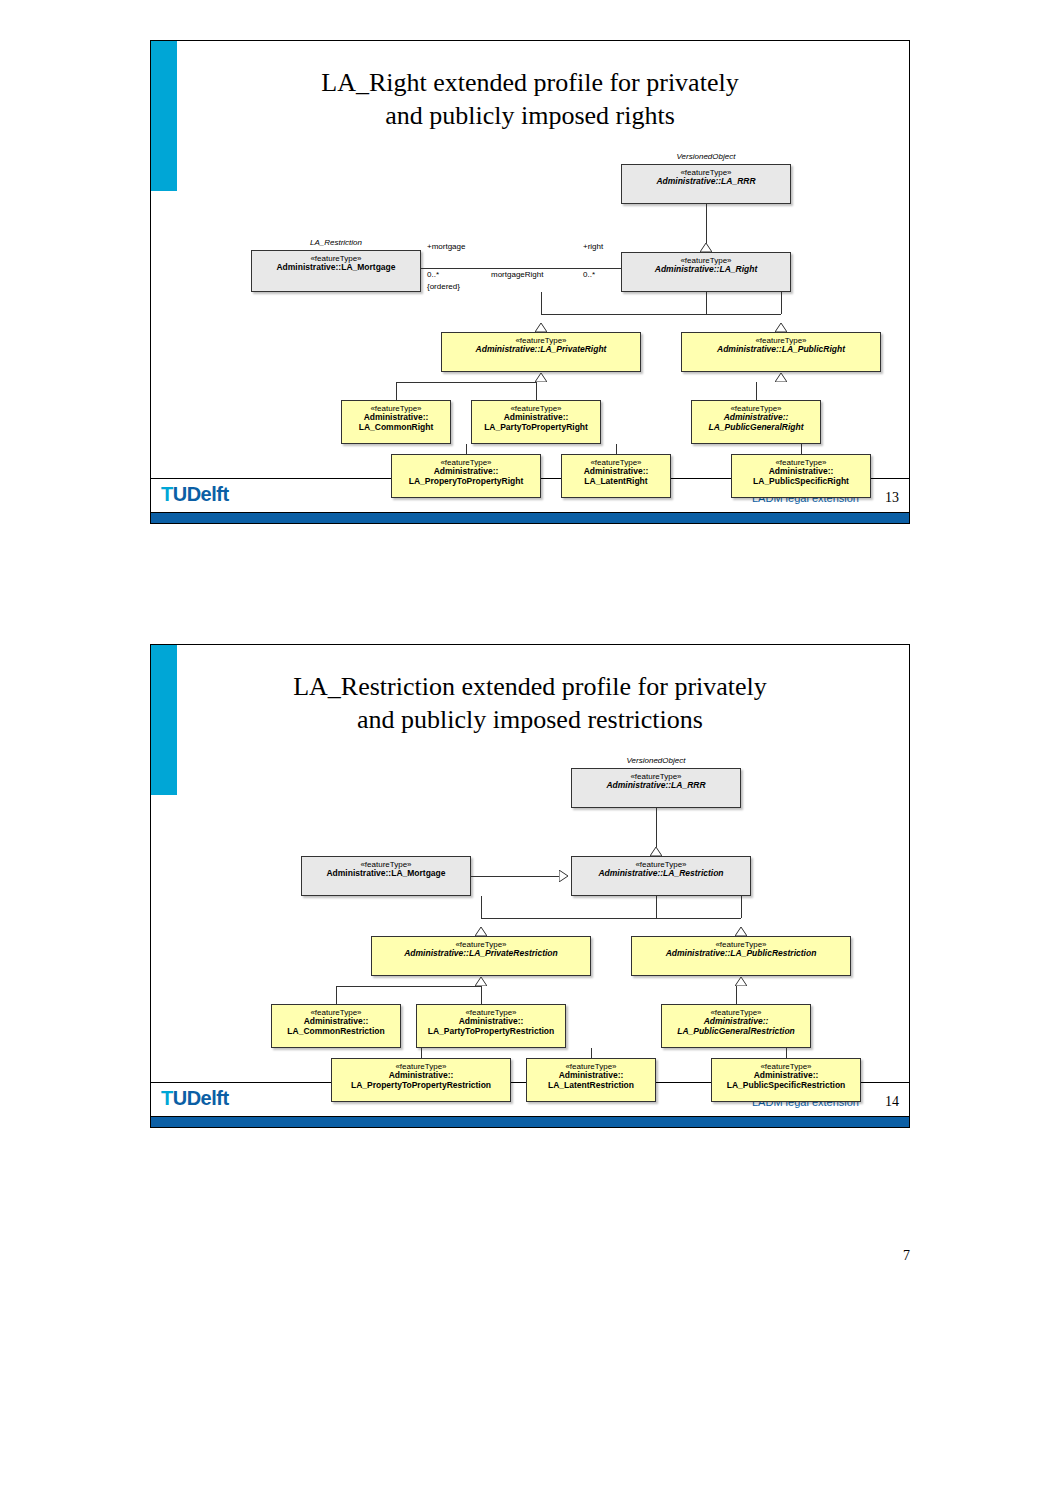LA_Right extended profile for privately
and publicly imposed rights
VersionedObject
«featureType»
Administrative::LA_RRR
«featureType»
Administrative::LA_Right
LA_Restriction
«featureType»
Administrative::LA_Mortgage
+mortgage
0..*
{ordered}
mortgageRight
+right
0..*
«featureType»
Administrative::LA_PrivateRight
«featureType»
Administrative::LA_PublicRight
«featureType»
Administrative::
LA_CommonRight
«featureType»
Administrative::
LA_PartyToPropertyRight
«featureType»
Administrative::
LA_ProperyToPropertyRight
«featureType»
Administrative::
LA_LatentRight
«featureType»
Administrative::
LA_PublicGeneralRight
«featureType»
Administrative::
LA_PublicSpecificRight
TUDelft
LADM legal extension 13
LA_Restriction extended profile for privately
and publicly imposed restrictions
VersionedObject
«featureType»
Administrative::LA_RRR
«featureType»
Administrative::LA_Restriction
«featureType»
Administrative::LA_Mortgage
«featureType»
Administrative::LA_PrivateRestriction
«featureType»
Administrative::LA_PublicRestriction
«featureType»
Administrative::
LA_CommonRestriction
«featureType»
Administrative::
LA_PartyToPropertyRestriction
«featureType»
Administrative::
LA_PropertyToPropertyRestriction
«featureType»
Administrative::
LA_LatentRestriction
«featureType»
Administrative::
LA_PublicGeneralRestriction
«featureType»
Administrative::
LA_PublicSpecificRestriction
TUDelft
LADM legal extension 14
7